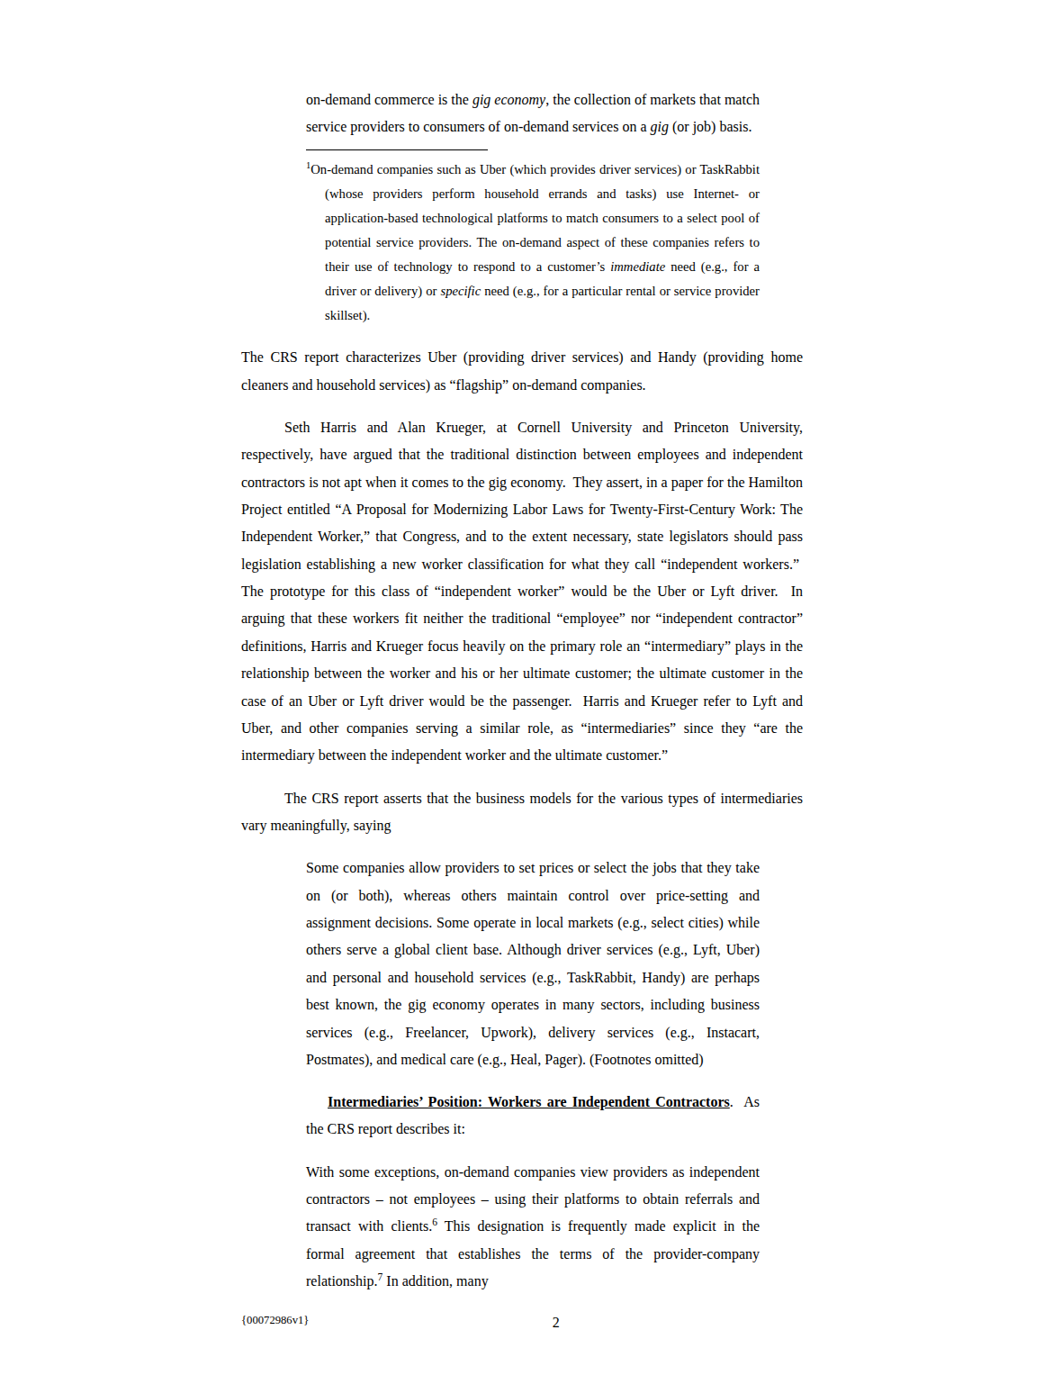on-demand commerce is the gig economy, the collection of markets that match service providers to consumers of on-demand services on a gig (or job) basis.
1On-demand companies such as Uber (which provides driver services) or TaskRabbit (whose providers perform household errands and tasks) use Internet- or application-based technological platforms to match consumers to a select pool of potential service providers. The on-demand aspect of these companies refers to their use of technology to respond to a customer’s immediate need (e.g., for a driver or delivery) or specific need (e.g., for a particular rental or service provider skillset).
The CRS report characterizes Uber (providing driver services) and Handy (providing home cleaners and household services) as “flagship” on-demand companies.
Seth Harris and Alan Krueger, at Cornell University and Princeton University, respectively, have argued that the traditional distinction between employees and independent contractors is not apt when it comes to the gig economy. They assert, in a paper for the Hamilton Project entitled “A Proposal for Modernizing Labor Laws for Twenty-First-Century Work: The Independent Worker,” that Congress, and to the extent necessary, state legislators should pass legislation establishing a new worker classification for what they call “independent workers.” The prototype for this class of “independent worker” would be the Uber or Lyft driver. In arguing that these workers fit neither the traditional “employee” nor “independent contractor” definitions, Harris and Krueger focus heavily on the primary role an “intermediary” plays in the relationship between the worker and his or her ultimate customer; the ultimate customer in the case of an Uber or Lyft driver would be the passenger. Harris and Krueger refer to Lyft and Uber, and other companies serving a similar role, as “intermediaries” since they “are the intermediary between the independent worker and the ultimate customer.”
The CRS report asserts that the business models for the various types of intermediaries vary meaningfully, saying
Some companies allow providers to set prices or select the jobs that they take on (or both), whereas others maintain control over price-setting and assignment decisions. Some operate in local markets (e.g., select cities) while others serve a global client base. Although driver services (e.g., Lyft, Uber) and personal and household services (e.g., TaskRabbit, Handy) are perhaps best known, the gig economy operates in many sectors, including business services (e.g., Freelancer, Upwork), delivery services (e.g., Instacart, Postmates), and medical care (e.g., Heal, Pager). (Footnotes omitted)
Intermediaries’ Position: Workers are Independent Contractors. As the CRS report describes it:
With some exceptions, on-demand companies view providers as independent contractors – not employees – using their platforms to obtain referrals and transact with clients.6 This designation is frequently made explicit in the formal agreement that establishes the terms of the provider-company relationship.7 In addition, many
{00072986v1}
2